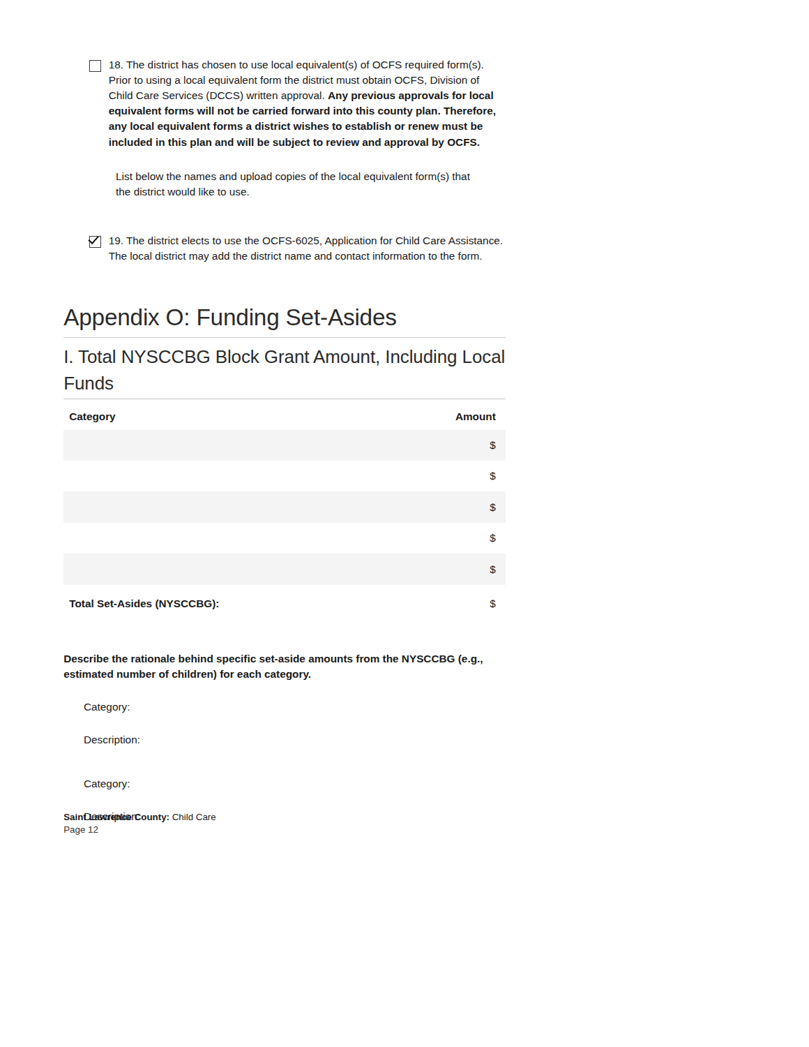18. The district has chosen to use local equivalent(s) of OCFS required form(s). Prior to using a local equivalent form the district must obtain OCFS, Division of Child Care Services (DCCS) written approval. Any previous approvals for local equivalent forms will not be carried forward into this county plan. Therefore, any local equivalent forms a district wishes to establish or renew must be included in this plan and will be subject to review and approval by OCFS.
List below the names and upload copies of the local equivalent form(s) that the district would like to use.
19. The district elects to use the OCFS-6025, Application for Child Care Assistance. The local district may add the district name and contact information to the form.
Appendix O: Funding Set-Asides
I. Total NYSCCBG Block Grant Amount, Including Local Funds
| Category | Amount |
| --- | --- |
| | $ |
| | $ |
| | $ |
| | $ |
| | $ |
| Total Set-Asides (NYSCCBG): | $ |
Describe the rationale behind specific set-aside amounts from the NYSCCBG (e.g., estimated number of children) for each category.
Category:
Description:
Category:
Description:
Saint Lawrence County: Child Care
Page 12